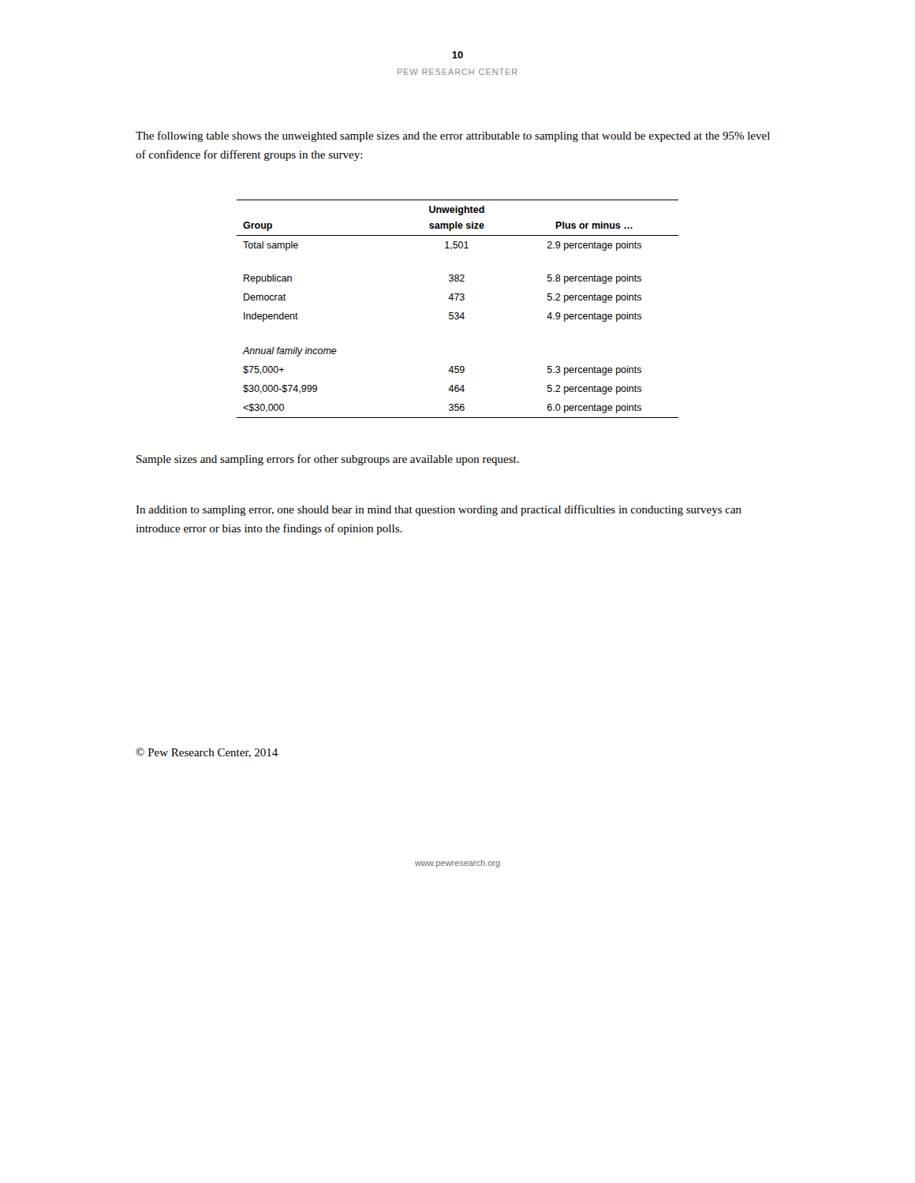10
PEW RESEARCH CENTER
The following table shows the unweighted sample sizes and the error attributable to sampling that would be expected at the 95% level of confidence for different groups in the survey:
| Group | Unweighted sample size | Plus or minus … |
| --- | --- | --- |
| Total sample | 1,501 | 2.9 percentage points |
| Republican | 382 | 5.8 percentage points |
| Democrat | 473 | 5.2 percentage points |
| Independent | 534 | 4.9 percentage points |
| Annual family income | | |
| $75,000+ | 459 | 5.3 percentage points |
| $30,000-$74,999 | 464 | 5.2 percentage points |
| <$30,000 | 356 | 6.0 percentage points |
Sample sizes and sampling errors for other subgroups are available upon request.
In addition to sampling error, one should bear in mind that question wording and practical difficulties in conducting surveys can introduce error or bias into the findings of opinion polls.
© Pew Research Center, 2014
www.pewresearch.org